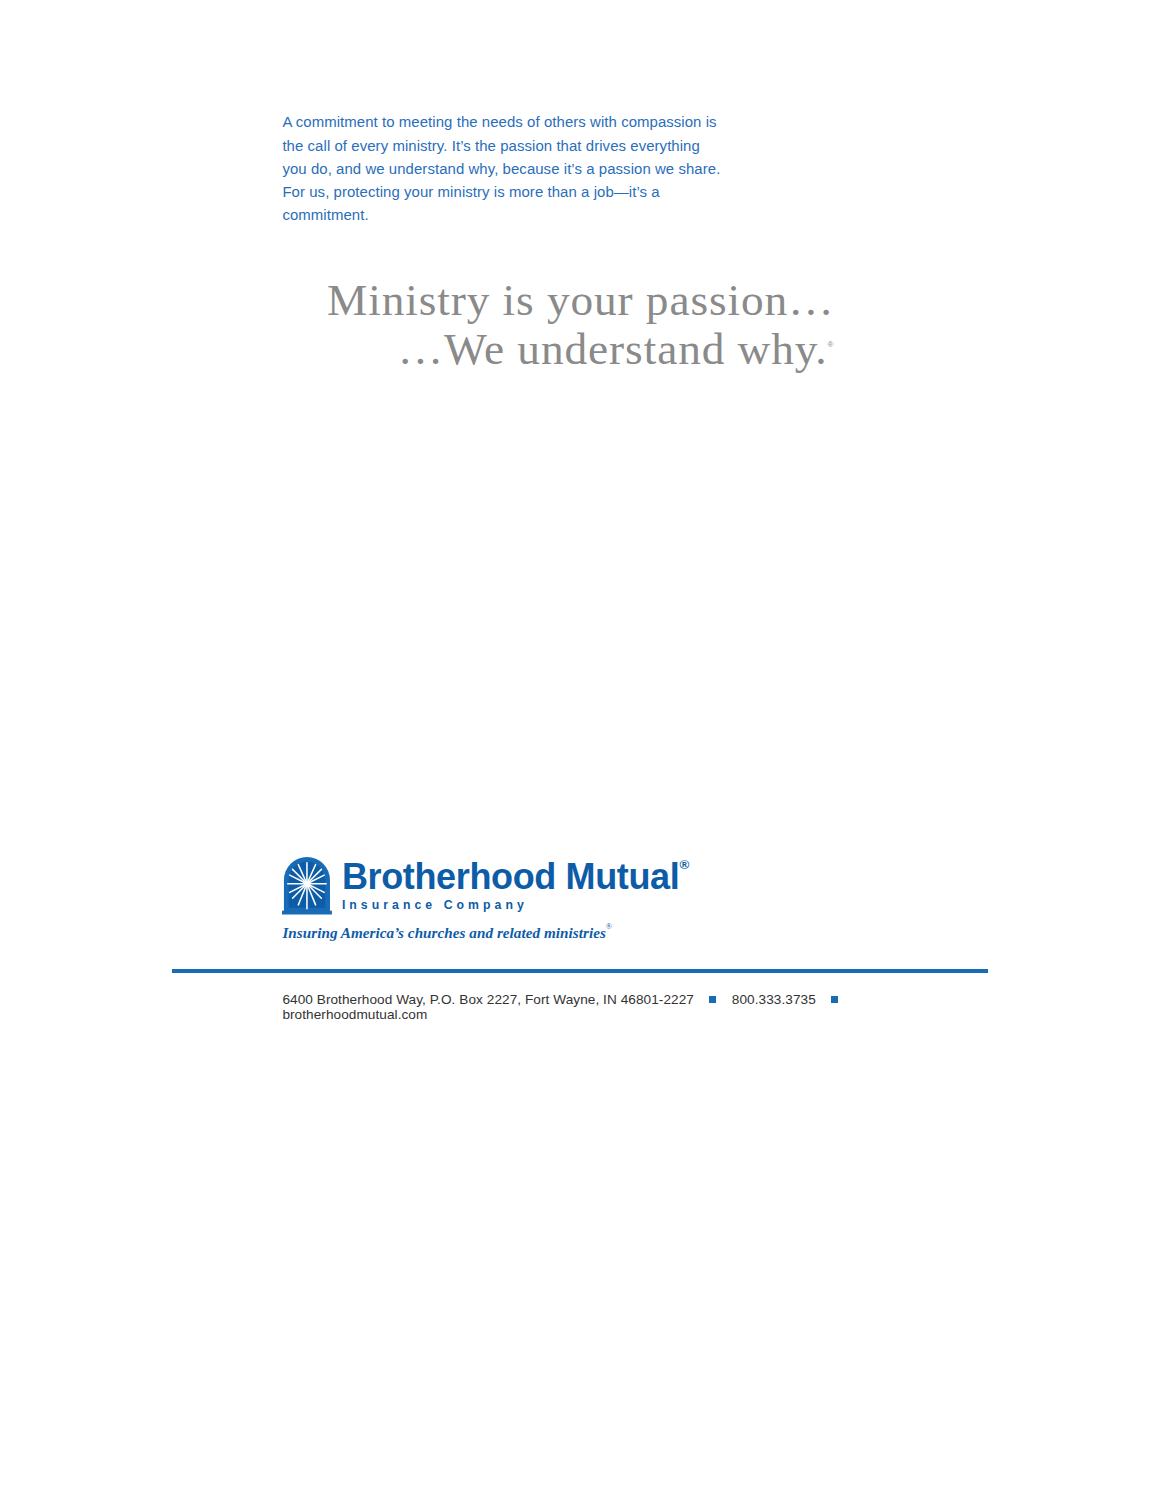A commitment to meeting the needs of others with compassion is the call of every ministry. It’s the passion that drives everything you do, and we understand why, because it’s a passion we share. For us, protecting your ministry is more than a job—it’s a commitment.
Ministry is your passion… …We understand why.®
Brotherhood Mutual®
Insurance Company
Insuring America’s churches and related ministries®
6400 Brotherhood Way, P.O. Box 2227, Fort Wayne, IN 46801-2227 800.333.3735 brotherhoodmutual.com